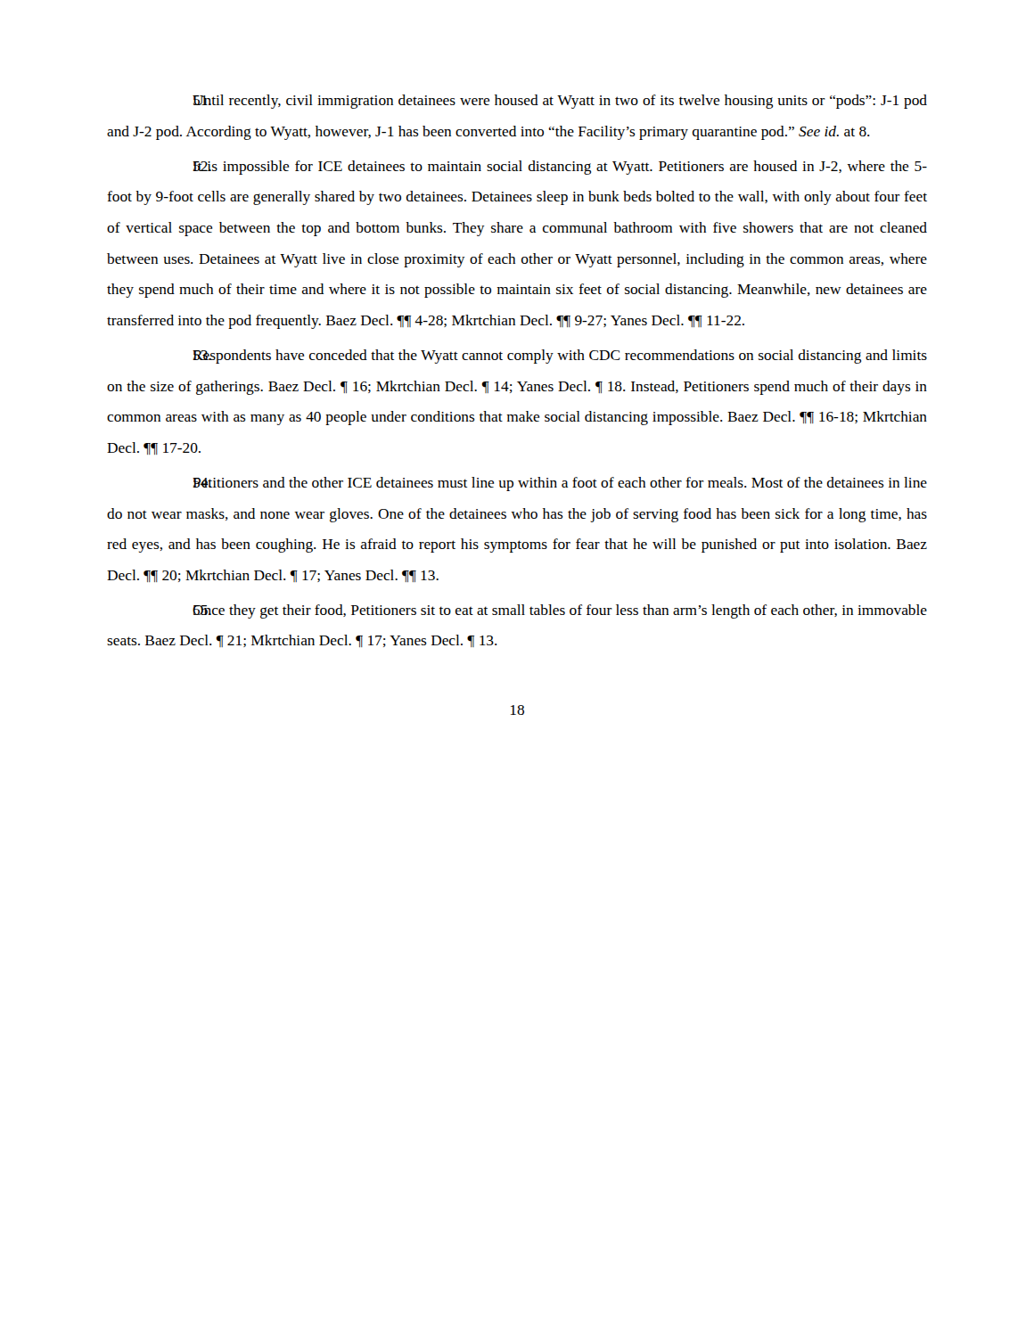51. Until recently, civil immigration detainees were housed at Wyatt in two of its twelve housing units or “pods”: J-1 pod and J-2 pod. According to Wyatt, however, J-1 has been converted into “the Facility’s primary quarantine pod.” See id. at 8.
52. It is impossible for ICE detainees to maintain social distancing at Wyatt. Petitioners are housed in J-2, where the 5-foot by 9-foot cells are generally shared by two detainees. Detainees sleep in bunk beds bolted to the wall, with only about four feet of vertical space between the top and bottom bunks. They share a communal bathroom with five showers that are not cleaned between uses. Detainees at Wyatt live in close proximity of each other or Wyatt personnel, including in the common areas, where they spend much of their time and where it is not possible to maintain six feet of social distancing. Meanwhile, new detainees are transferred into the pod frequently. Baez Decl. ¶¶ 4-28; Mkrtchian Decl. ¶¶ 9-27; Yanes Decl. ¶¶ 11-22.
53. Respondents have conceded that the Wyatt cannot comply with CDC recommendations on social distancing and limits on the size of gatherings. Baez Decl. ¶ 16; Mkrtchian Decl. ¶ 14; Yanes Decl. ¶ 18. Instead, Petitioners spend much of their days in common areas with as many as 40 people under conditions that make social distancing impossible. Baez Decl. ¶¶ 16-18; Mkrtchian Decl. ¶¶ 17-20.
54. Petitioners and the other ICE detainees must line up within a foot of each other for meals. Most of the detainees in line do not wear masks, and none wear gloves. One of the detainees who has the job of serving food has been sick for a long time, has red eyes, and has been coughing. He is afraid to report his symptoms for fear that he will be punished or put into isolation. Baez Decl. ¶¶ 20; Mkrtchian Decl. ¶ 17; Yanes Decl. ¶¶ 13.
55. Once they get their food, Petitioners sit to eat at small tables of four less than arm’s length of each other, in immovable seats. Baez Decl. ¶ 21; Mkrtchian Decl. ¶ 17; Yanes Decl. ¶ 13.
18